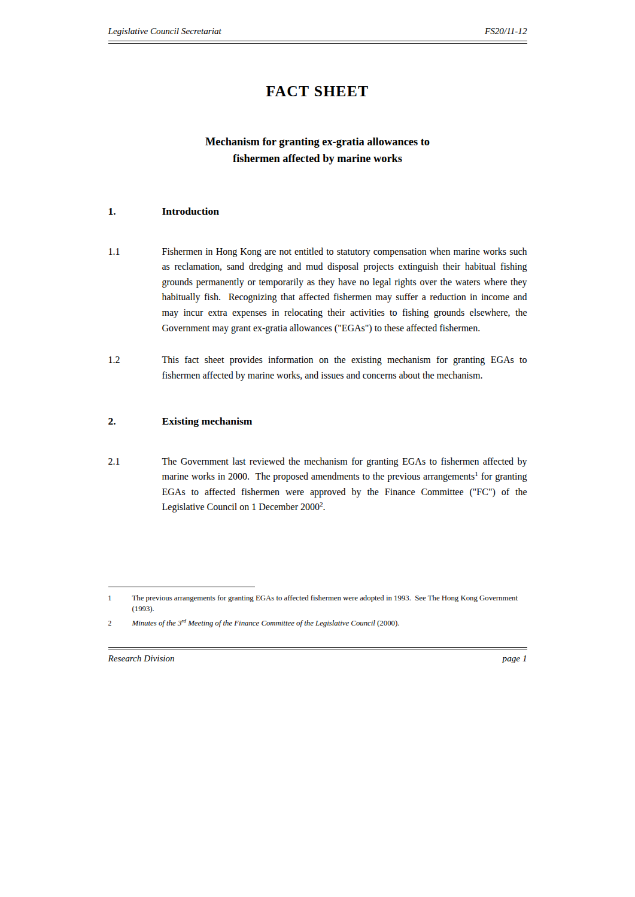Legislative Council Secretariat FS20/11-12
FACT SHEET
Mechanism for granting ex-gratia allowances to
fishermen affected by marine works
1. Introduction
1.1
Fishermen in Hong Kong are not entitled to statutory compensation when marine works such as reclamation, sand dredging and mud disposal projects extinguish their habitual fishing grounds permanently or temporarily as they have no legal rights over the waters where they habitually fish. Recognizing that affected fishermen may suffer a reduction in income and may incur extra expenses in relocating their activities to fishing grounds elsewhere, the Government may grant ex-gratia allowances ("EGAs") to these affected fishermen.
1.2
This fact sheet provides information on the existing mechanism for granting EGAs to fishermen affected by marine works, and issues and concerns about the mechanism.
2. Existing mechanism
2.1
The Government last reviewed the mechanism for granting EGAs to fishermen affected by marine works in 2000. The proposed amendments to the previous arrangements1 for granting EGAs to affected fishermen were approved by the Finance Committee ("FC") of the Legislative Council on 1 December 20002.
1
The previous arrangements for granting EGAs to affected fishermen were adopted in 1993. See The Hong Kong Government (1993).
2
Minutes of the 3rd Meeting of the Finance Committee of the Legislative Council (2000).
Research Division page 1